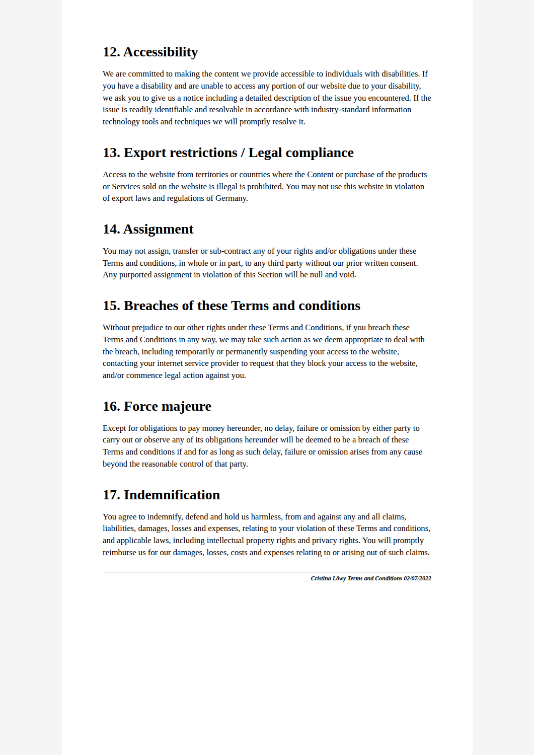12. Accessibility
We are committed to making the content we provide accessible to individuals with disabilities. If you have a disability and are unable to access any portion of our website due to your disability, we ask you to give us a notice including a detailed description of the issue you encountered. If the issue is readily identifiable and resolvable in accordance with industry-standard information technology tools and techniques we will promptly resolve it.
13. Export restrictions / Legal compliance
Access to the website from territories or countries where the Content or purchase of the products or Services sold on the website is illegal is prohibited. You may not use this website in violation of export laws and regulations of Germany.
14. Assignment
You may not assign, transfer or sub-contract any of your rights and/or obligations under these Terms and conditions, in whole or in part, to any third party without our prior written consent. Any purported assignment in violation of this Section will be null and void.
15. Breaches of these Terms and conditions
Without prejudice to our other rights under these Terms and Conditions, if you breach these Terms and Conditions in any way, we may take such action as we deem appropriate to deal with the breach, including temporarily or permanently suspending your access to the website, contacting your internet service provider to request that they block your access to the website, and/or commence legal action against you.
16. Force majeure
Except for obligations to pay money hereunder, no delay, failure or omission by either party to carry out or observe any of its obligations hereunder will be deemed to be a breach of these Terms and conditions if and for as long as such delay, failure or omission arises from any cause beyond the reasonable control of that party.
17. Indemnification
You agree to indemnify, defend and hold us harmless, from and against any and all claims, liabilities, damages, losses and expenses, relating to your violation of these Terms and conditions, and applicable laws, including intellectual property rights and privacy rights. You will promptly reimburse us for our damages, losses, costs and expenses relating to or arising out of such claims.
Cristina Löwy Terms and Conditions 02/07/2022